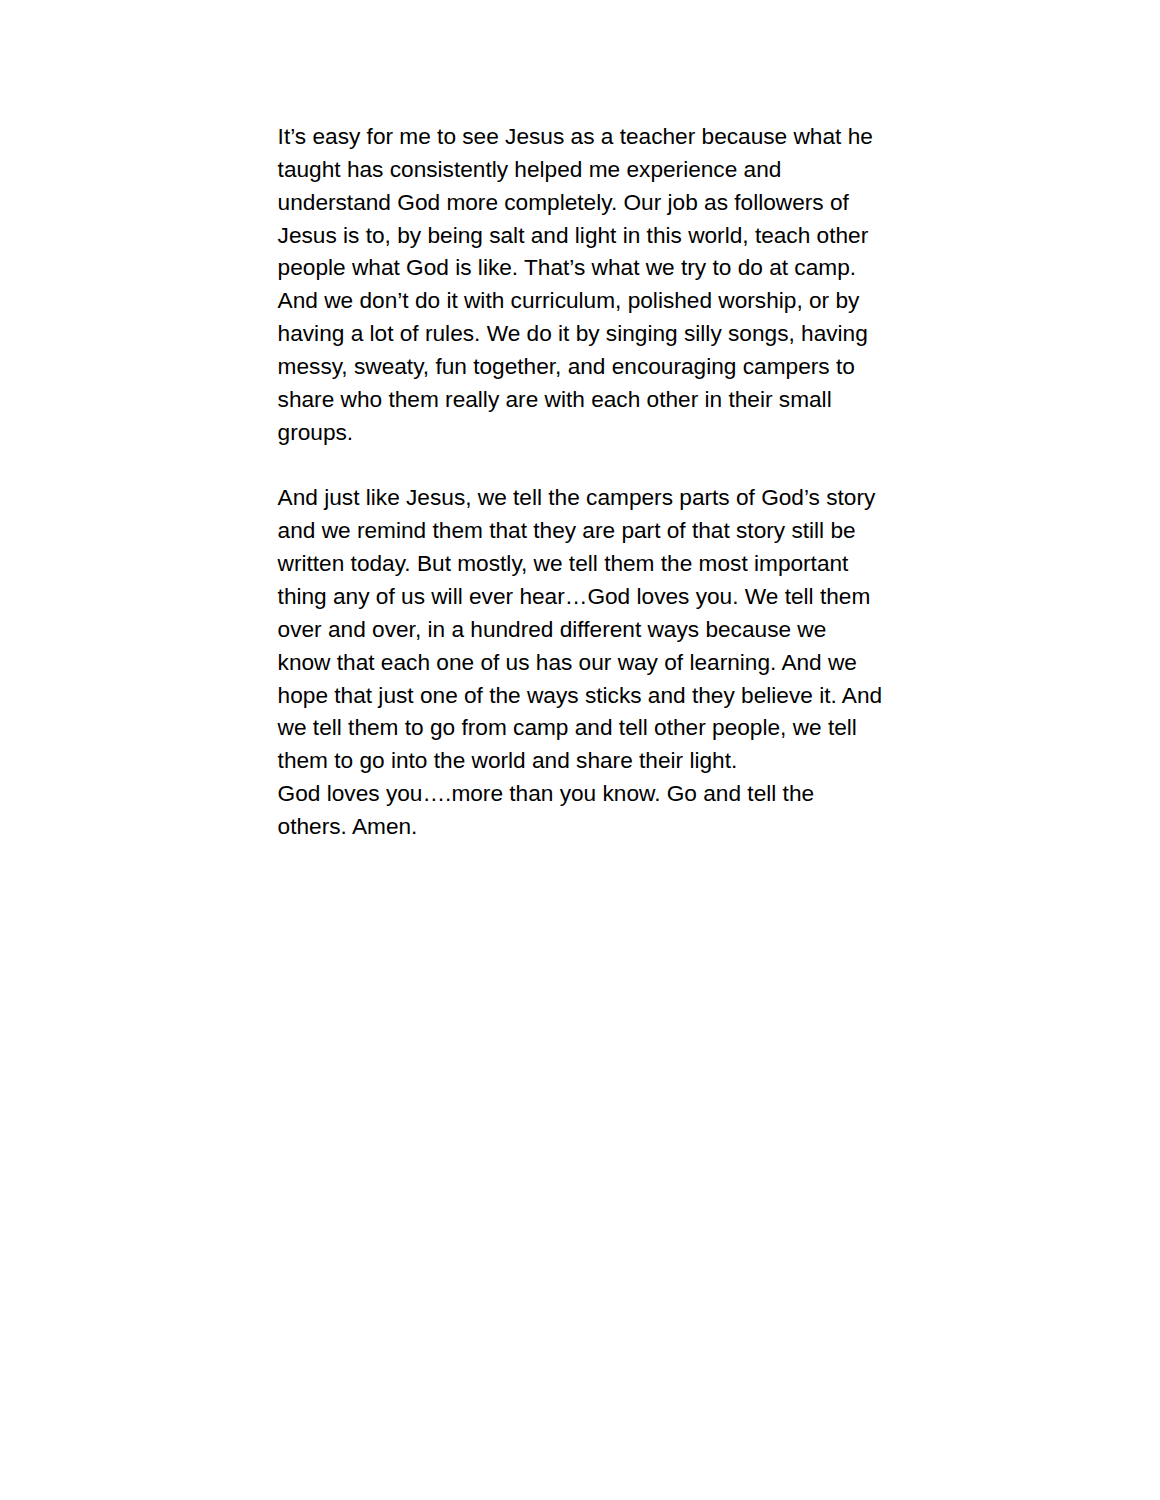It’s easy for me to see Jesus as a teacher because what he taught has consistently helped me experience and understand God more completely. Our job as followers of Jesus is to, by being salt and light in this world, teach other people what God is like. That’s what we try to do at camp. And we don’t do it with curriculum, polished worship, or by having a lot of rules. We do it by singing silly songs, having messy, sweaty, fun together, and encouraging campers to share who them really are with each other in their small groups.
And just like Jesus, we tell the campers parts of God’s story and we remind them that they are part of that story still be written today. But mostly, we tell them the most important thing any of us will ever hear…God loves you. We tell them over and over, in a hundred different ways because we know that each one of us has our way of learning. And we hope that just one of the ways sticks and they believe it. And we tell them to go from camp and tell other people, we tell them to go into the world and share their light.
God loves you….more than you know. Go and tell the others. Amen.